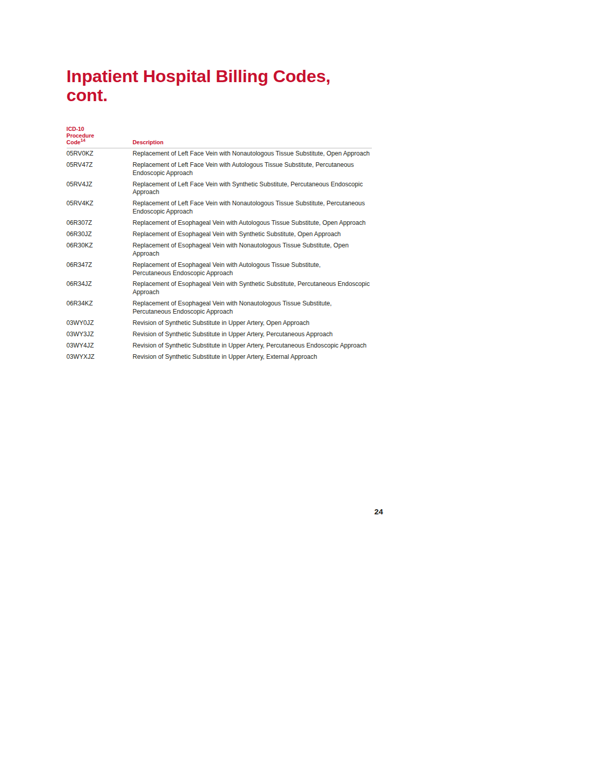Inpatient Hospital Billing Codes, cont.
| ICD-10 Procedure Code 14 | Description |
| --- | --- |
| 05RV0KZ | Replacement of Left Face Vein with Nonautologous Tissue Substitute, Open Approach |
| 05RV47Z | Replacement of Left Face Vein with Autologous Tissue Substitute, Percutaneous Endoscopic Approach |
| 05RV4JZ | Replacement of Left Face Vein with Synthetic Substitute, Percutaneous Endoscopic Approach |
| 05RV4KZ | Replacement of Left Face Vein with Nonautologous Tissue Substitute, Percutaneous Endoscopic Approach |
| 06R307Z | Replacement of Esophageal Vein with Autologous Tissue Substitute, Open Approach |
| 06R30JZ | Replacement of Esophageal Vein with Synthetic Substitute, Open Approach |
| 06R30KZ | Replacement of Esophageal Vein with Nonautologous Tissue Substitute, Open Approach |
| 06R347Z | Replacement of Esophageal Vein with Autologous Tissue Substitute, Percutaneous Endoscopic Approach |
| 06R34JZ | Replacement of Esophageal Vein with Synthetic Substitute, Percutaneous Endoscopic Approach |
| 06R34KZ | Replacement of Esophageal Vein with Nonautologous Tissue Substitute, Percutaneous Endoscopic Approach |
| 03WY0JZ | Revision of Synthetic Substitute in Upper Artery, Open Approach |
| 03WY3JZ | Revision of Synthetic Substitute in Upper Artery, Percutaneous Approach |
| 03WY4JZ | Revision of Synthetic Substitute in Upper Artery, Percutaneous Endoscopic Approach |
| 03WYXJZ | Revision of Synthetic Substitute in Upper Artery, External Approach |
24